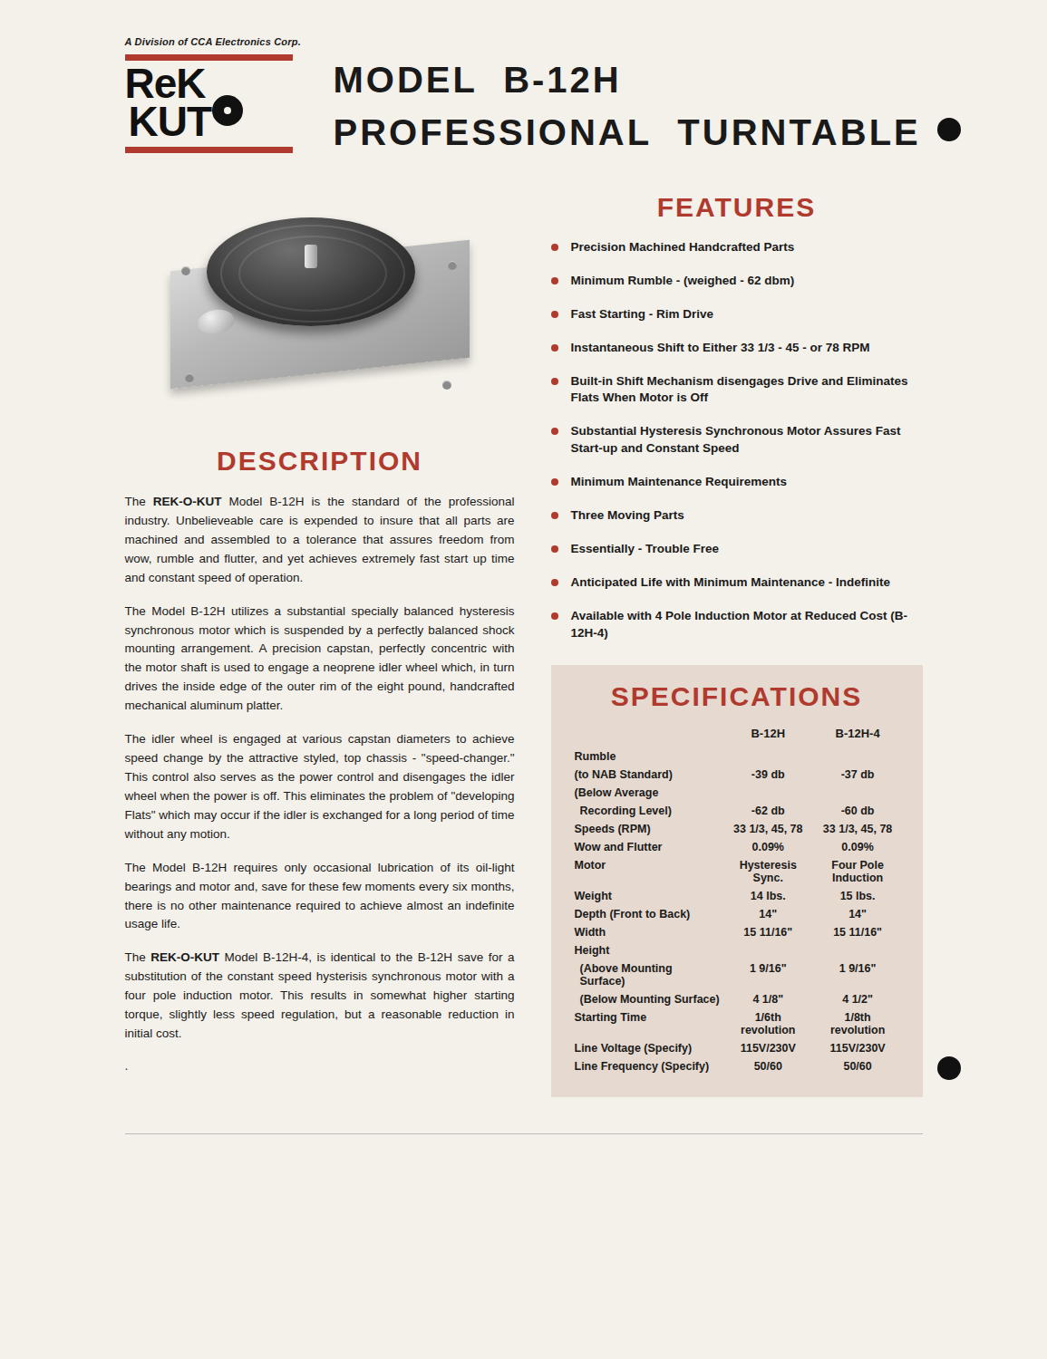A Division of CCA Electronics Corp.
ReK KUT
MODEL B-12H
PROFESSIONAL TURNTABLE
DESCRIPTION
The REK-O-KUT Model B-12H is the standard of the professional industry. Unbelieveable care is expended to insure that all parts are machined and assembled to a tolerance that assures freedom from wow, rumble and flutter, and yet achieves extremely fast start up time and constant speed of operation.
The Model B-12H utilizes a substantial specially balanced hysteresis synchronous motor which is suspended by a perfectly balanced shock mounting arrangement. A precision capstan, perfectly concentric with the motor shaft is used to engage a neoprene idler wheel which, in turn drives the inside edge of the outer rim of the eight pound, handcrafted mechanical aluminum platter.
The idler wheel is engaged at various capstan diameters to achieve speed change by the attractive styled, top chassis - "speed-changer." This control also serves as the power control and disengages the idler wheel when the power is off. This eliminates the problem of "developing Flats" which may occur if the idler is exchanged for a long period of time without any motion.
The Model B-12H requires only occasional lubrication of its oil-light bearings and motor and, save for these few moments every six months, there is no other maintenance required to achieve almost an indefinite usage life.
The REK-O-KUT Model B-12H-4, is identical to the B-12H save for a substitution of the constant speed hysterisis synchronous motor with a four pole induction motor. This results in somewhat higher starting torque, slightly less speed regulation, but a reasonable reduction in initial cost.
.
FEATURES
Precision Machined Handcrafted Parts
Minimum Rumble - (weighed - 62 dbm)
Fast Starting - Rim Drive
Instantaneous Shift to Either 33 1/3 - 45 - or 78 RPM
Built-in Shift Mechanism disengages Drive and Eliminates Flats When Motor is Off
Substantial Hysteresis Synchronous Motor Assures Fast Start-up and Constant Speed
Minimum Maintenance Requirements
Three Moving Parts
Essentially - Trouble Free
Anticipated Life with Minimum Maintenance - Indefinite
Available with 4 Pole Induction Motor at Reduced Cost (B-12H-4)
SPECIFICATIONS
| | B-12H | B-12H-4 |
| --- | --- | --- |
| Rumble | | |
| (to NAB Standard) | -39 db | -37 db |
| (Below Average | | |
| Recording Level) | -62 db | -60 db |
| Speeds (RPM) | 33 1/3, 45, 78 | 33 1/3, 45, 78 |
| Wow and Flutter | 0.09% | 0.09% |
| Motor | Hysteresis Sync. | Four Pole Induction |
| Weight | 14 lbs. | 15 lbs. |
| Depth (Front to Back) | 14" | 14" |
| Width | 15 11/16" | 15 11/16" |
| Height | | |
| (Above Mounting Surface) | 1 9/16" | 1 9/16" |
| (Below Mounting Surface) | 4 1/8" | 4 1/2" |
| Starting Time | 1/6th revolution | 1/8th revolution |
| Line Voltage (Specify) | 115V/230V | 115V/230V |
| Line Frequency (Specify) | 50/60 | 50/60 |